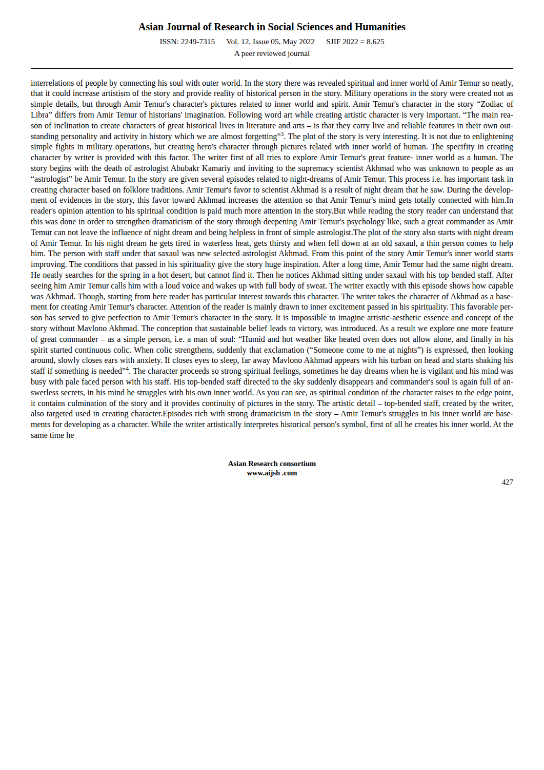Asian Journal of Research in Social Sciences and Humanities
ISSN: 2249-7315 Vol. 12, Issue 05, May 2022 SJIF 2022 = 8.625
A peer reviewed journal
interrelations of people by connecting his soul with outer world. In the story there was revealed spiritual and inner world of Amir Temur so neatly, that it could increase artistism of the story and provide reality of historical person in the story. Military operations in the story were created not as simple details, but through Amir Temur's character's pictures related to inner world and spirit. Amir Temur's character in the story “Zodiac of Libra” differs from Amir Temur of historians' imagination. Following word art while creating artistic character is very important. “The main reason of inclination to create characters of great historical lives in literature and arts – is that they carry live and reliable features in their own outstanding personality and activity in history which we are almost forgetting”3. The plot of the story is very interesting. It is not due to enlightening simple fights in military operations, but creating hero's character through pictures related with inner world of human. The specifity in creating character by writer is provided with this factor. The writer first of all tries to explore Amir Temur's great feature- inner world as a human. The story begins with the death of astrologist Abubakr Kamariy and inviting to the supremacy scientist Akhmad who was unknown to people as an “astrologist” be Amir Temur. In the story are given several episodes related to night-dreams of Amir Temur. This process i.e. has important task in creating character based on folklore traditions. Amir Temur's favor to scientist Akhmad is a result of night dream that he saw. During the development of evidences in the story, this favor toward Akhmad increases the attention so that Amir Temur's mind gets totally connected with him.In reader's opinion attention to his spiritual condition is paid much more attention in the story.But while reading the story reader can understand that this was done in order to strengthen dramaticism of the story through deepening Amir Temur's psychology like, such a great commander as Amir Temur can not leave the influence of night dream and being helpless in front of simple astrologist.The plot of the story also starts with night dream of Amir Temur. In his night dream he gets tired in waterless heat, gets thirsty and when fell down at an old saxaul, a thin person comes to help him. The person with staff under that saxaul was new selected astrologist Akhmad. From this point of the story Amir Temur's inner world starts improving. The conditions that passed in his spirituality give the story huge inspiration. After a long time, Amir Temur had the same night dream. He neatly searches for the spring in a hot desert, but cannot find it. Then he notices Akhmad sitting under saxaul with his top bended staff. After seeing him Amir Temur calls him with a loud voice and wakes up with full body of sweat. The writer exactly with this episode shows how capable was Akhmad. Though, starting from here reader has particular interest towards this character. The writer takes the character of Akhmad as a basement for creating Amir Temur's character. Attention of the reader is mainly drawn to inner excitement passed in his spirituality. This favorable person has served to give perfection to Amir Temur's character in the story. It is impossible to imagine artistic-aesthetic essence and concept of the story without Mavlono Akhmad. The conception that sustainable belief leads to victory, was introduced. As a result we explore one more feature of great commander – as a simple person, i.e. a man of soul: “Humid and hot weather like heated oven does not allow alone, and finally in his spirit started continuous colic. When colic strengthens, suddenly that exclamation (“Someone come to me at nights”) is expressed, then looking around, slowly closes ears with anxiety. If closes eyes to sleep, far away Mavlono Akhmad appears with his turban on head and starts shaking his staff if something is needed”4. The character proceeds so strong spiritual feelings, sometimes he day dreams when he is vigilant and his mind was busy with pale faced person with his staff. His top-bended staff directed to the sky suddenly disappears and commander's soul is again full of answerless secrets, in his mind he struggles with his own inner world. As you can see, as spiritual condition of the character raises to the edge point, it contains culmination of the story and it provides continuity of pictures in the story. The artistic detail – top-bended staff, created by the writer, also targeted used in creating character.Episodes rich with strong dramaticism in the story – Amir Temur's struggles in his inner world are basements for developing as a character. While the writer artistically interpretes historical person's symbol, first of all he creates his inner world. At the same time he
Asian Research consortium
www.aijsh .com
427